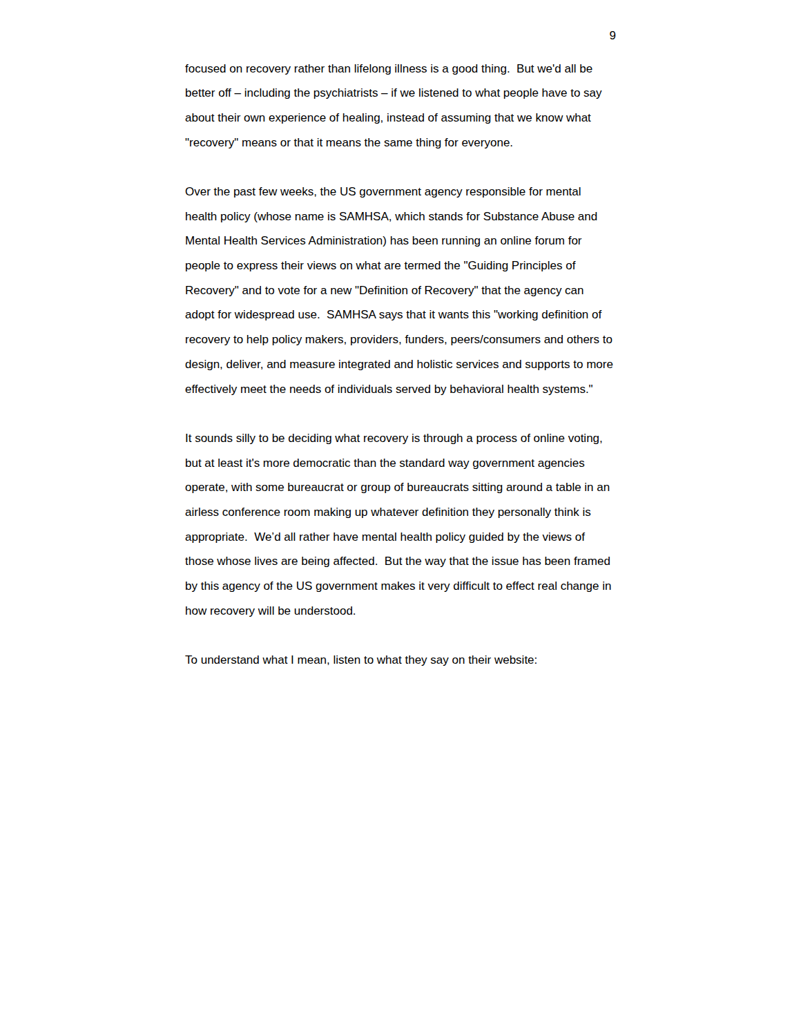9
focused on recovery rather than lifelong illness is a good thing. But we'd all be better off – including the psychiatrists – if we listened to what people have to say about their own experience of healing, instead of assuming that we know what "recovery" means or that it means the same thing for everyone.
Over the past few weeks, the US government agency responsible for mental health policy (whose name is SAMHSA, which stands for Substance Abuse and Mental Health Services Administration) has been running an online forum for people to express their views on what are termed the "Guiding Principles of Recovery" and to vote for a new "Definition of Recovery" that the agency can adopt for widespread use. SAMHSA says that it wants this "working definition of recovery to help policy makers, providers, funders, peers/consumers and others to design, deliver, and measure integrated and holistic services and supports to more effectively meet the needs of individuals served by behavioral health systems."
It sounds silly to be deciding what recovery is through a process of online voting, but at least it's more democratic than the standard way government agencies operate, with some bureaucrat or group of bureaucrats sitting around a table in an airless conference room making up whatever definition they personally think is appropriate. We’d all rather have mental health policy guided by the views of those whose lives are being affected. But the way that the issue has been framed by this agency of the US government makes it very difficult to effect real change in how recovery will be understood.
To understand what I mean, listen to what they say on their website: